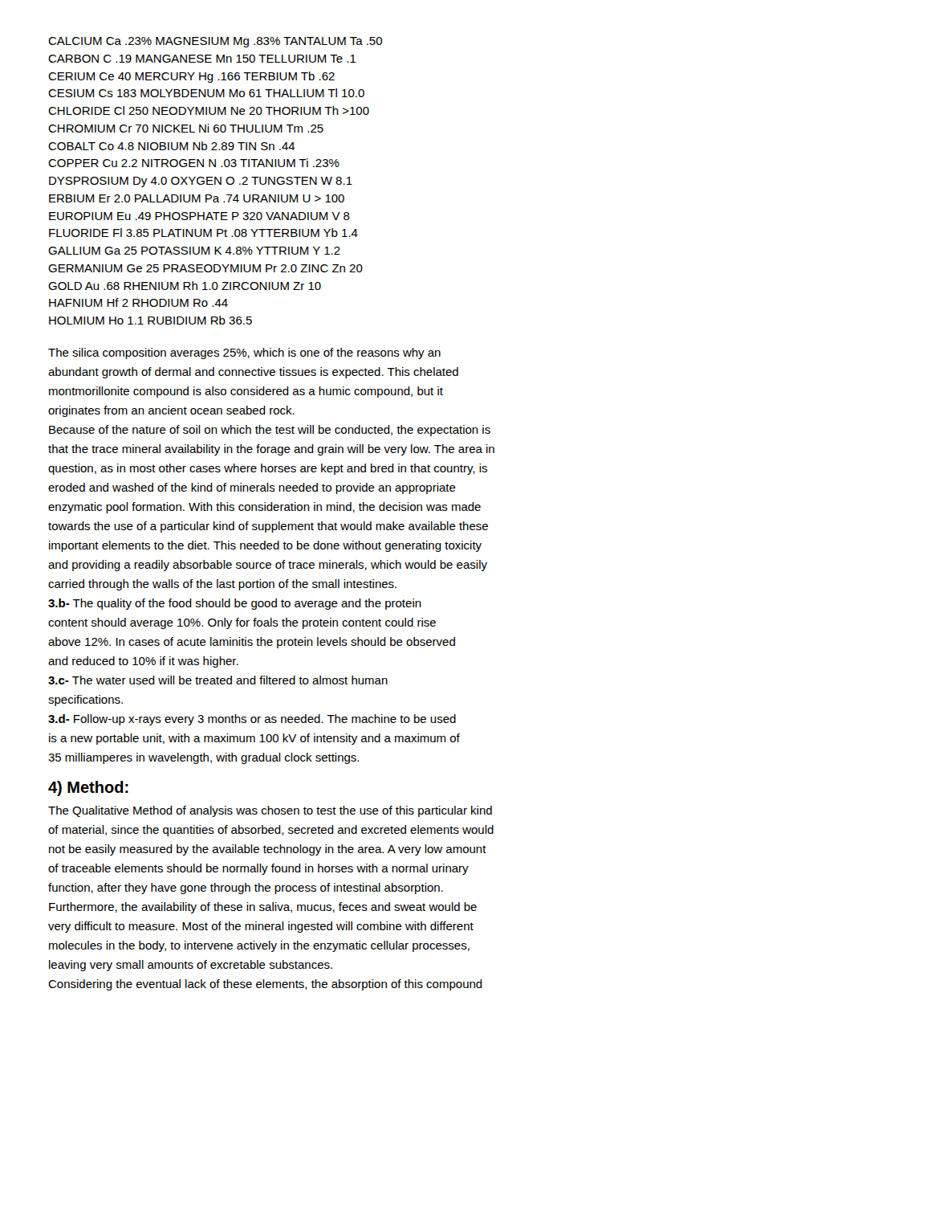CALCIUM Ca .23% MAGNESIUM Mg .83% TANTALUM Ta .50 CARBON C .19 MANGANESE Mn 150 TELLURIUM Te .1 CERIUM Ce 40 MERCURY Hg .166 TERBIUM Tb .62 CESIUM Cs 183 MOLYBDENUM Mo 61 THALLIUM Tl 10.0 CHLORIDE Cl 250 NEODYMIUM Ne 20 THORIUM Th >100 CHROMIUM Cr 70 NICKEL Ni 60 THULIUM Tm .25 COBALT Co 4.8 NIOBIUM Nb 2.89 TIN Sn .44 COPPER Cu 2.2 NITROGEN N .03 TITANIUM Ti .23% DYSPROSIUM Dy 4.0 OXYGEN O .2 TUNGSTEN W 8.1 ERBIUM Er 2.0 PALLADIUM Pa .74 URANIUM U > 100 EUROPIUM Eu .49 PHOSPHATE P 320 VANADIUM V 8 FLUORIDE Fl 3.85 PLATINUM Pt .08 YTTERBIUM Yb 1.4 GALLIUM Ga 25 POTASSIUM K 4.8% YTTRIUM Y 1.2 GERMANIUM Ge 25 PRASEODYMIUM Pr 2.0 ZINC Zn 20 GOLD Au .68 RHENIUM Rh 1.0 ZIRCONIUM Zr 10 HAFNIUM Hf 2 RHODIUM Ro .44 HOLMIUM Ho 1.1 RUBIDIUM Rb 36.5
The silica composition averages 25%, which is one of the reasons why an
abundant growth of dermal and connective tissues is expected. This chelated
montmorillonite compound is also considered as a humic compound, but it
originates from an ancient ocean seabed rock.
Because of the nature of soil on which the test will be conducted, the expectation is
that the trace mineral availability in the forage and grain will be very low. The area in
question, as in most other cases where horses are kept and bred in that country, is
eroded and washed of the kind of minerals needed to provide an appropriate
enzymatic pool formation. With this consideration in mind, the decision was made
towards the use of a particular kind of supplement that would make available these
important elements to the diet. This needed to be done without generating toxicity
and providing a readily absorbable source of trace minerals, which would be easily
carried through the walls of the last portion of the small intestines.
3.b- The quality of the food should be good to average and the protein
content should average 10%. Only for foals the protein content could rise
above 12%. In cases of acute laminitis the protein levels should be observed
and reduced to 10% if it was higher.
3.c- The water used will be treated and filtered to almost human
specifications.
3.d- Follow-up x-rays every 3 months or as needed. The machine to be used
is a new portable unit, with a maximum 100 kV of intensity and a maximum of
35 milliamperes in wavelength, with gradual clock settings.
4) Method:
The Qualitative Method of analysis was chosen to test the use of this particular kind
of material, since the quantities of absorbed, secreted and excreted elements would
not be easily measured by the available technology in the area. A very low amount
of traceable elements should be normally found in horses with a normal urinary
function, after they have gone through the process of intestinal absorption.
Furthermore, the availability of these in saliva, mucus, feces and sweat would be
very difficult to measure. Most of the mineral ingested will combine with different
molecules in the body, to intervene actively in the enzymatic cellular processes,
leaving very small amounts of excretable substances.
Considering the eventual lack of these elements, the absorption of this compound